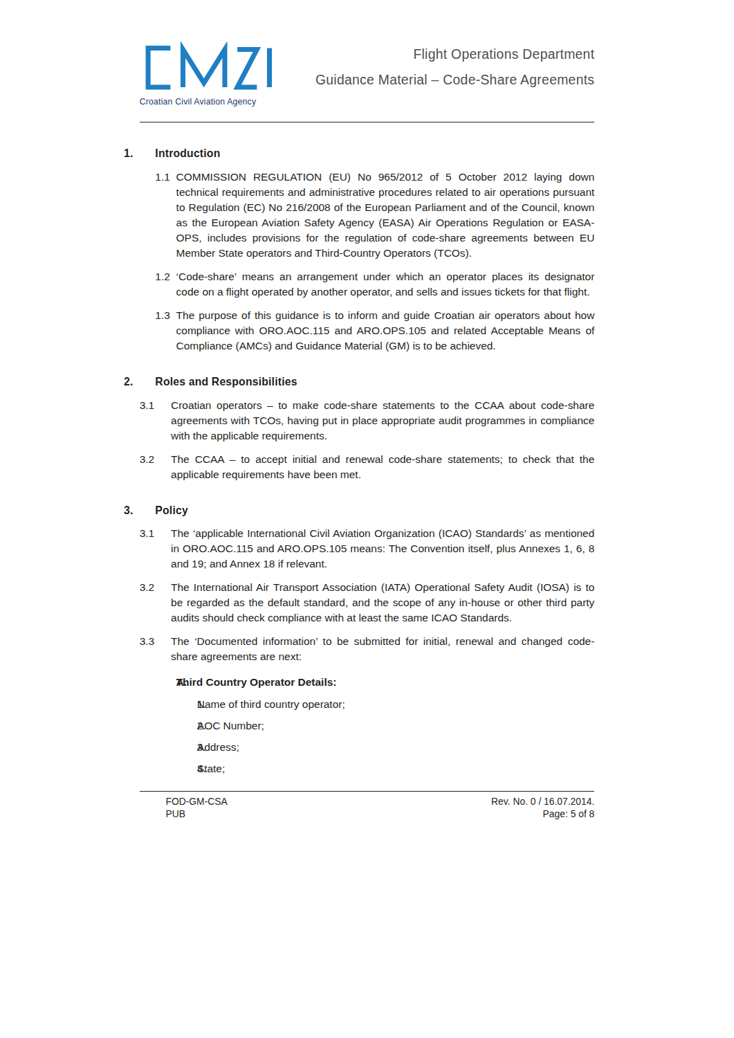Croatian Civil Aviation Agency
Flight Operations Department
Guidance Material – Code-Share Agreements
1. Introduction
1.1
COMMISSION REGULATION (EU) No 965/2012 of 5 October 2012 laying down technical requirements and administrative procedures related to air operations pursuant to Regulation (EC) No 216/2008 of the European Parliament and of the Council, known as the European Aviation Safety Agency (EASA) Air Operations Regulation or EASA-OPS, includes provisions for the regulation of code-share agreements between EU Member State operators and Third-Country Operators (TCOs).
1.2
‘Code-share’ means an arrangement under which an operator places its designator code on a flight operated by another operator, and sells and issues tickets for that flight.
1.3
The purpose of this guidance is to inform and guide Croatian air operators about how compliance with ORO.AOC.115 and ARO.OPS.105 and related Acceptable Means of Compliance (AMCs) and Guidance Material (GM) is to be achieved.
2. Roles and Responsibilities
3.1
Croatian operators – to make code-share statements to the CCAA about code-share agreements with TCOs, having put in place appropriate audit programmes in compliance with the applicable requirements.
3.2
The CCAA – to accept initial and renewal code-share statements; to check that the applicable requirements have been met.
3. Policy
3.1
The ‘applicable International Civil Aviation Organization (ICAO) Standards’ as mentioned in ORO.AOC.115 and ARO.OPS.105 means: The Convention itself, plus Annexes 1, 6, 8 and 19; and Annex 18 if relevant.
3.2
The International Air Transport Association (IATA) Operational Safety Audit (IOSA) is to be regarded as the default standard, and the scope of any in-house or other third party audits should check compliance with at least the same ICAO Standards.
3.3
The ‘Documented information’ to be submitted for initial, renewal and changed code-share agreements are next:
A.
Third Country Operator Details:
1. Name of third country operator;
2. AOC Number;
3. Address;
4. State;
FOD-GM-CSA
PUB
Rev. No. 0 / 16.07.2014.
Page: 5 of 8